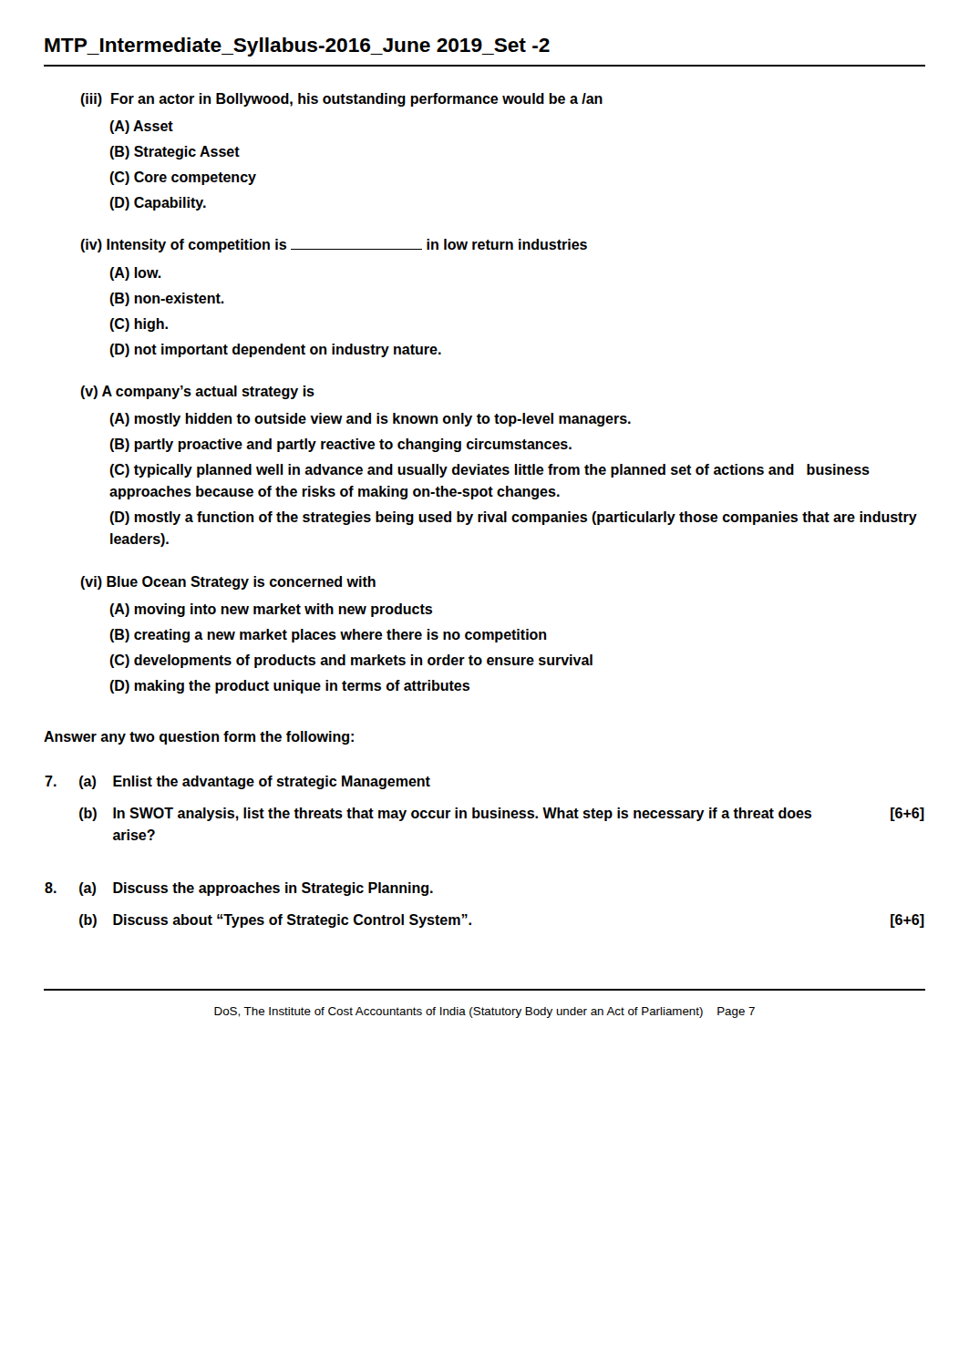MTP_Intermediate_Syllabus-2016_June 2019_Set -2
(iii) For an actor in Bollywood, his outstanding performance would be a /an
(A) Asset
(B) Strategic Asset
(C) Core competency
(D) Capability.
(iv) Intensity of competition is in low return industries
(A) low.
(B) non-existent.
(C) high.
(D) not important dependent on industry nature.
(v) A company’s actual strategy is
(A) mostly hidden to outside view and is known only to top-level managers.
(B) partly proactive and partly reactive to changing circumstances.
(C) typically planned well in advance and usually deviates little from the planned set of actions and business approaches because of the risks of making on-the-spot changes.
(D) mostly a function of the strategies being used by rival companies (particularly those companies that are industry leaders).
(vi) Blue Ocean Strategy is concerned with
(A) moving into new market with new products
(B) creating a new market places where there is no competition
(C) developments of products and markets in order to ensure survival
(D) making the product unique in terms of attributes
Answer any two question form the following:
| 7. | (a) | Enlist the advantage of strategic Management |
| | (b) | In SWOT analysis, list the threats that may occur in business. What step is necessary if a threat does arise? | [6+6] |
| 8. | (a) | Discuss the approaches in Strategic Planning. |
| | (b) | Discuss about “Types of Strategic Control System”. | [6+6] |
DoS, The Institute of Cost Accountants of India (Statutory Body under an Act of Parliament) Page 7